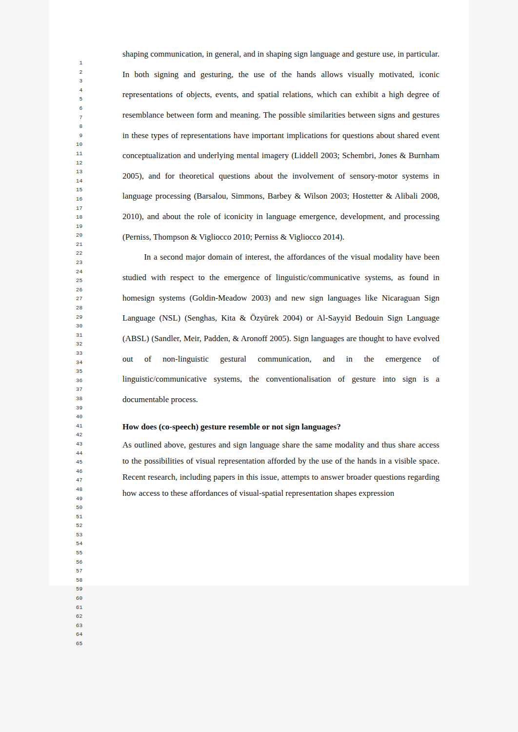1 2 3 4 5 6 7 8 9 10 11 12 13 14 15 16 17 18 19 20 21 22 23 24 25 26 27 28 29 30 31 32 33 34 35 36 37 38 39 40 41 42 43 44 45 46 47 48 49 50 51 52 53 54 55 56 57 58 59 60 61 62 63 64 65
shaping communication, in general, and in shaping sign language and gesture use, in particular. In both signing and gesturing, the use of the hands allows visually motivated, iconic representations of objects, events, and spatial relations, which can exhibit a high degree of resemblance between form and meaning. The possible similarities between signs and gestures in these types of representations have important implications for questions about shared event conceptualization and underlying mental imagery (Liddell 2003; Schembri, Jones & Burnham 2005), and for theoretical questions about the involvement of sensory-motor systems in language processing (Barsalou, Simmons, Barbey & Wilson 2003; Hostetter & Alibali 2008, 2010), and about the role of iconicity in language emergence, development, and processing (Perniss, Thompson & Vigliocco 2010; Perniss & Vigliocco 2014).
In a second major domain of interest, the affordances of the visual modality have been studied with respect to the emergence of linguistic/communicative systems, as found in homesign systems (Goldin-Meadow 2003) and new sign languages like Nicaraguan Sign Language (NSL) (Senghas, Kita & Özyürek 2004) or Al-Sayyid Bedouin Sign Language (ABSL) (Sandler, Meir, Padden, & Aronoff 2005). Sign languages are thought to have evolved out of non-linguistic gestural communication, and in the emergence of linguistic/communicative systems, the conventionalisation of gesture into sign is a documentable process.
How does (co-speech) gesture resemble or not sign languages?
As outlined above, gestures and sign language share the same modality and thus share access to the possibilities of visual representation afforded by the use of the hands in a visible space. Recent research, including papers in this issue, attempts to answer broader questions regarding how access to these affordances of visual-spatial representation shapes expression